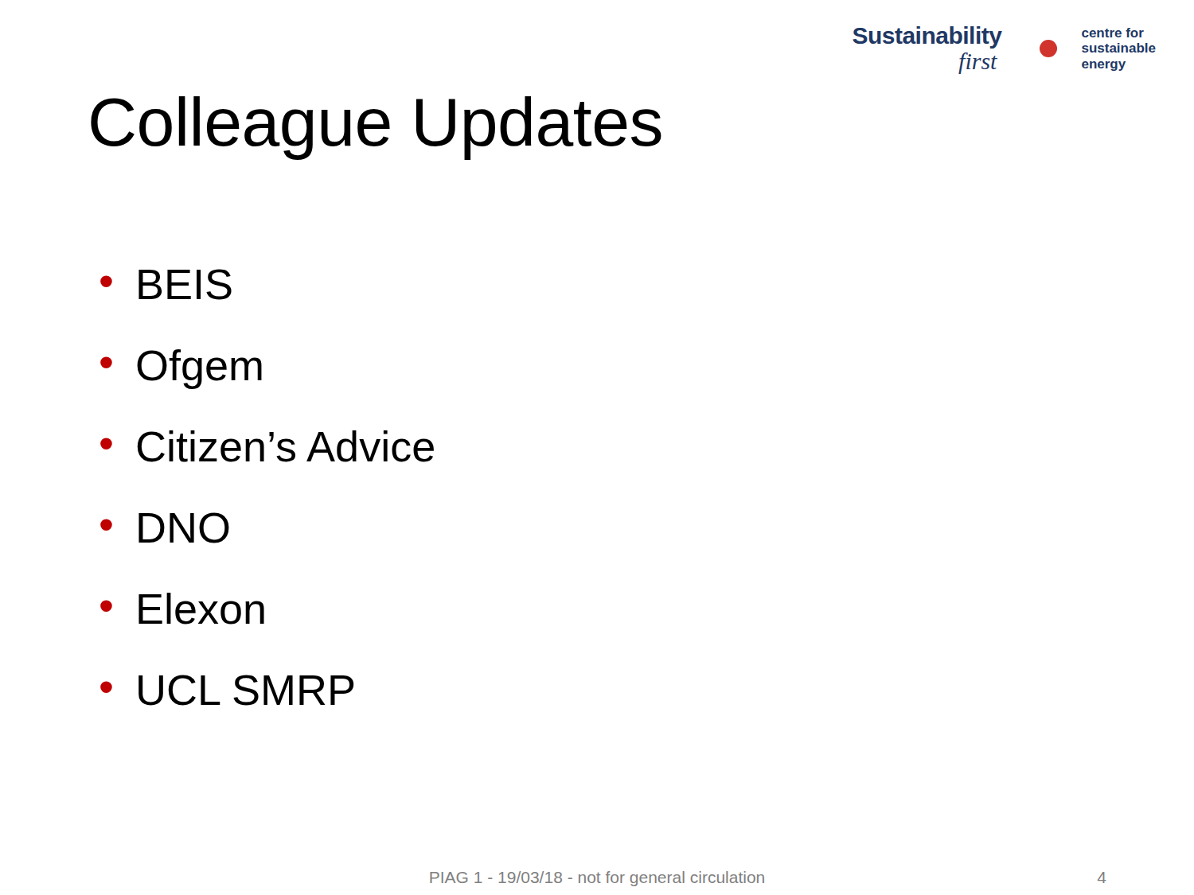Sustainability
first
centre for
sustainable
energy
Colleague Updates
BEIS
Ofgem
Citizen’s Advice
DNO
Elexon
UCL SMRP
PIAG 1 - 19/03/18 - not for general circulation
4